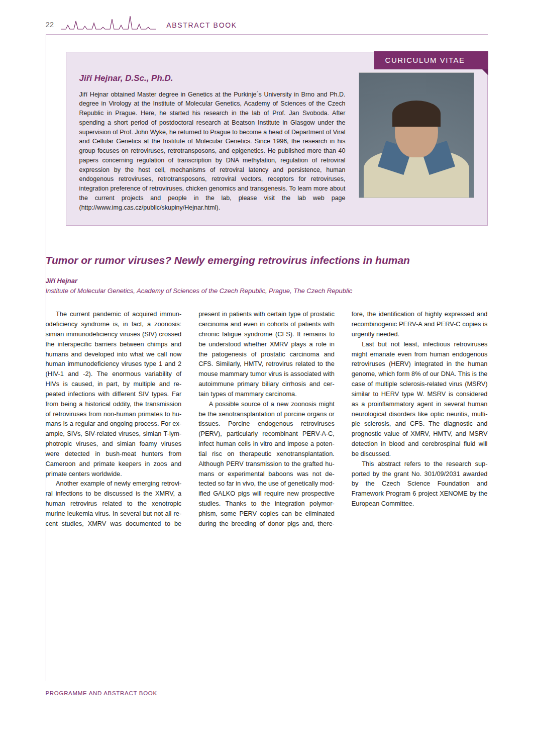22
Abstract book
Curiculum vitae
Jiří Hejnar, D.Sc., Ph.D.
Jiří Hejnar obtained Master degree in Genetics at the Purkinje´s University in Brno and Ph.D. degree in Virology at the Institute of Molecular Genetics, Academy of Sciences of the Czech Republic in Prague. Here, he started his research in the lab of Prof. Jan Svoboda. After spending a short period of postdoctoral research at Beatson Institute in Glasgow under the supervision of Prof. John Wyke, he returned to Prague to become a head of Department of Viral and Cellular Genetics at the Institute of Molecular Genetics. Since 1996, the research in his group focuses on retroviruses, retrotransposons, and epigenetics. He published more than 40 papers concerning regulation of transcription by DNA methylation, regulation of retroviral expression by the host cell, mechanisms of retroviral latency and persistence, human endogenous retroviruses, retrotransposons, retroviral vectors, receptors for retroviruses, integration preference of retroviruses, chicken genomics and transgenesis. To learn more about the current projects and people in the lab, please visit the lab web page (http://www.img.cas.cz/public/skupiny/Hejnar.html).
Tumor or rumor viruses? Newly emerging retrovirus infections in human
Jiří Hejnar
Institute of Molecular Genetics, Academy of Sciences of the Czech Republic, Prague, The Czech Republic
The current pandemic of acquired immunodeficiency syndrome is, in fact, a zoonosis: simian immunodeficiency viruses (SIV) crossed the interspecific barriers between chimps and humans and developed into what we call now human immunodeficiency viruses type 1 and 2 (HIV-1 and -2). The enormous variability of HIVs is caused, in part, by multiple and repeated infections with different SIV types. Far from being a historical oddity, the transmission of retroviruses from non-human primates to humans is a regular and ongoing process. For example, SIVs, SIV-related viruses, simian T-lymphotropic viruses, and simian foamy viruses were detected in bush-meat hunters from Cameroon and primate keepers in zoos and primate centers worldwide.
Another example of newly emerging retroviral infections to be discussed is the XMRV, a human retrovirus related to the xenotropic murine leukemia virus. In several but not all recent studies, XMRV was documented to be present in patients with certain type of prostatic carcinoma and even in cohorts of patients with chronic fatigue syndrome (CFS). It remains to be understood whether XMRV plays a role in the patogenesis of prostatic carcinoma and CFS. Similarly, HMTV, retrovirus related to the mouse mammary tumor virus is associated with autoimmune primary biliary cirrhosis and certain types of mammary carcinoma.
A possible source of a new zoonosis might be the xenotransplantation of porcine organs or tissues. Porcine endogenous retroviruses (PERV), particularly recombinant PERV-A-C, infect human cells in vitro and impose a potential risc on therapeutic xenotransplantation. Although PERV transmission to the grafted humans or experimental baboons was not detected so far in vivo, the use of genetically modified GALKO pigs will require new prospective studies. Thanks to the integration polymorphism, some PERV copies can be eliminated during the breeding of donor pigs and, therefore, the identification of highly expressed and recombinogenic PERV-A and PERV-C copies is urgently needed.
Last but not least, infectious retroviruses might emanate even from human endogenous retroviruses (HERV) integrated in the human genome, which form 8% of our DNA. This is the case of multiple sclerosis-related virus (MSRV) similar to HERV type W. MSRV is considered as a proinflammatory agent in several human neurological disorders like optic neuritis, multiple sclerosis, and CFS. The diagnostic and prognostic value of XMRV, HMTV, and MSRV detection in blood and cerebrospinal fluid will be discussed.
This abstract refers to the research supported by the grant No. 301/09/2031 awarded by the Czech Science Foundation and Framework Program 6 project XENOME by the European Committee.
Programme and abstract book